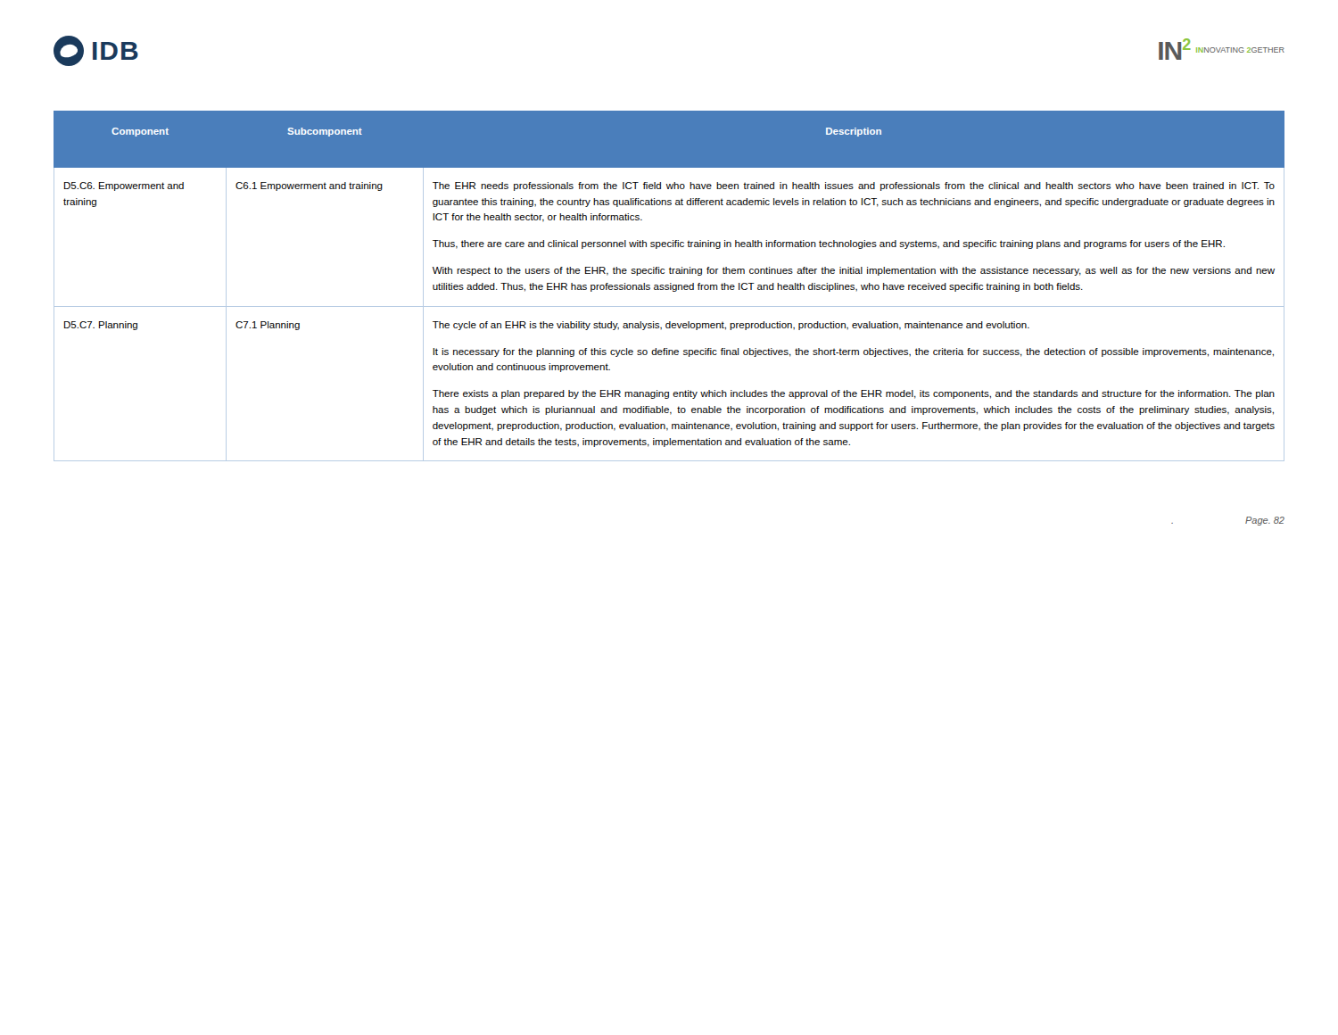IDB
IN2
INNOVATING 2 GETHER
| Component | Subcomponent | Description |
| --- | --- | --- |
| D5.C6. Empowerment and training | C6.1 Empowerment and training | The EHR needs professionals from the ICT field who have been trained in health issues and professionals from the clinical and health sectors who have been trained in ICT. To guarantee this training, the country has qualifications at different academic levels in relation to ICT, such as technicians and engineers, and specific undergraduate or graduate degrees in ICT for the health sector, or health informatics. Thus, there are care and clinical personnel with specific training in health information technologies and systems, and specific training plans and programs for users of the EHR. With respect to the users of the EHR, the specific training for them continues after the initial implementation with the assistance necessary, as well as for the new versions and new utilities added. Thus, the EHR has professionals assigned from the ICT and health disciplines, who have received specific training in both fields. |
| D5.C7. Planning | C7.1 Planning | The cycle of an EHR is the viability study, analysis, development, preproduction, production, evaluation, maintenance and evolution. It is necessary for the planning of this cycle so define specific final objectives, the short-term objectives, the criteria for success, the detection of possible improvements, maintenance, evolution and continuous improvement. There exists a plan prepared by the EHR managing entity which includes the approval of the EHR model, its components, and the standards and structure for the information. The plan has a budget which is pluriannual and modifiable, to enable the incorporation of modifications and improvements, which includes the costs of the preliminary studies, analysis, development, preproduction, production, evaluation, maintenance, evolution, training and support for users. Furthermore, the plan provides for the evaluation of the objectives and targets of the EHR and details the tests, improvements, implementation and evaluation of the same. |
. Page. 82